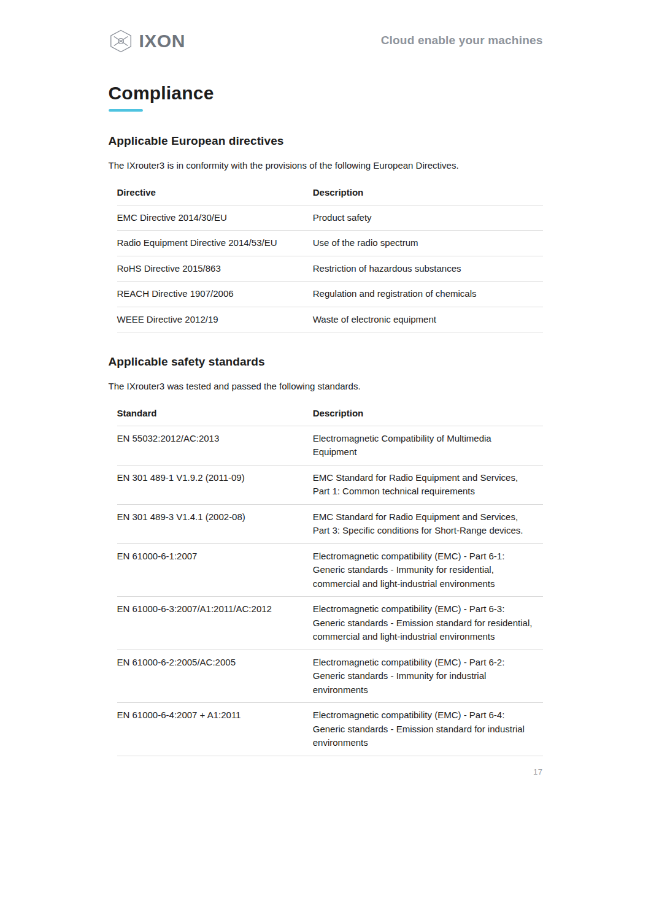IXON
Cloud enable your machines
Compliance
Applicable European directives
The IXrouter3 is in conformity with the provisions of the following European Directives.
| Directive | Description |
| --- | --- |
| EMC Directive 2014/30/EU | Product safety |
| Radio Equipment Directive 2014/53/EU | Use of the radio spectrum |
| RoHS Directive 2015/863 | Restriction of hazardous substances |
| REACH Directive 1907/2006 | Regulation and registration of chemicals |
| WEEE Directive 2012/19 | Waste of electronic equipment |
Applicable safety standards
The IXrouter3 was tested and passed the following standards.
| Standard | Description |
| --- | --- |
| EN 55032:2012/AC:2013 | Electromagnetic Compatibility of Multimedia Equipment |
| EN 301 489-1 V1.9.2 (2011-09) | EMC Standard for Radio Equipment and Services, Part 1: Common technical requirements |
| EN 301 489-3 V1.4.1 (2002-08) | EMC Standard for Radio Equipment and Services, Part 3: Specific conditions for Short-Range devices. |
| EN 61000-6-1:2007 | Electromagnetic compatibility (EMC) - Part 6-1: Generic standards - Immunity for residential, commercial and light-industrial environments |
| EN 61000-6-3:2007/A1:2011/AC:2012 | Electromagnetic compatibility (EMC) - Part 6-3: Generic standards - Emission standard for residential, commercial and light-industrial environments |
| EN 61000-6-2:2005/AC:2005 | Electromagnetic compatibility (EMC) - Part 6-2: Generic standards - Immunity for industrial environments |
| EN 61000-6-4:2007 + A1:2011 | Electromagnetic compatibility (EMC) - Part 6-4: Generic standards - Emission standard for industrial environments |
17